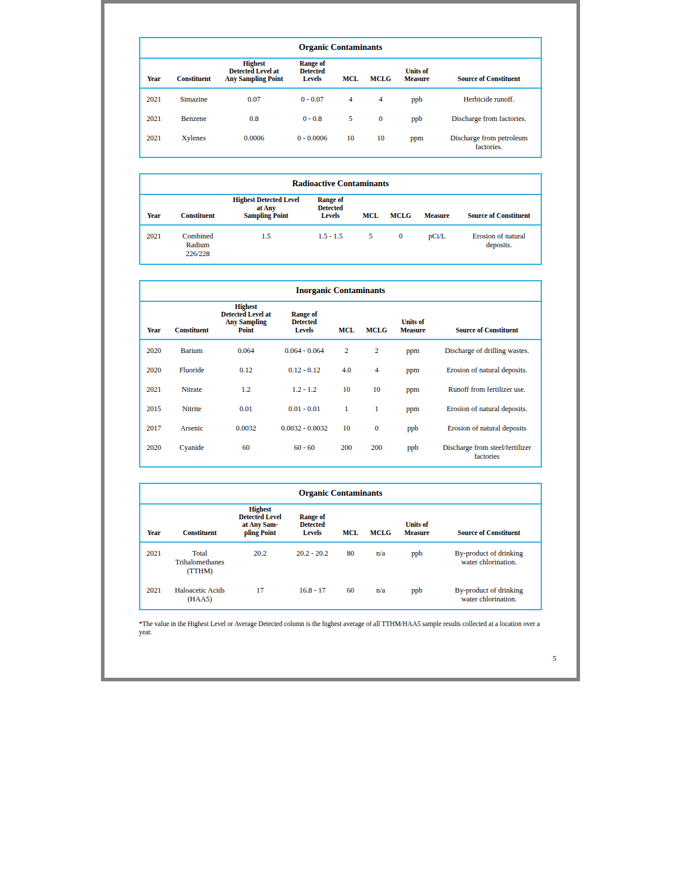Organic Contaminants
| Year | Constituent | Highest Detected Level at Any Sampling Point | Range of Detected Levels | MCL | MCLG | Units of Measure | Source of Constituent |
| --- | --- | --- | --- | --- | --- | --- | --- |
| 2021 | Simazine | 0.07 | 0 - 0.07 | 4 | 4 | ppb | Herbicide runoff. |
| 2021 | Benzene | 0.8 | 0 - 0.8 | 5 | 0 | ppb | Discharge from factories. |
| 2021 | Xylenes | 0.0006 | 0 - 0.0006 | 10 | 10 | ppm | Discharge from petroleum factories. |
Radioactive Contaminants
| Year | Constituent | Highest Detected Level at Any Sampling Point | Range of Detected Levels | MCL | MCLG | Measure | Source of Constituent |
| --- | --- | --- | --- | --- | --- | --- | --- |
| 2021 | Combined Radium 226/228 | 1.5 | 1.5 - 1.5 | 5 | 0 | pCi/L | Erosion of natural deposits. |
Inorganic Contaminants
| Year | Constituent | Highest Detected Level at Any Sampling Point | Range of Detected Levels | MCL | MCLG | Units of Measure | Source of Constituent |
| --- | --- | --- | --- | --- | --- | --- | --- |
| 2020 | Barium | 0.064 | 0.064 - 0.064 | 2 | 2 | ppm | Discharge of drilling wastes. |
| 2020 | Fluoride | 0.12 | 0.12 - 0.12 | 4.0 | 4 | ppm | Erosion of natural deposits. |
| 2021 | Nitrate | 1.2 | 1.2 - 1.2 | 10 | 10 | ppm | Runoff from fertilizer use. |
| 2015 | Nitrite | 0.01 | 0.01 - 0.01 | 1 | 1 | ppm | Erosion of natural deposits. |
| 2017 | Arsenic | 0.0032 | 0.0032 - 0.0032 | 10 | 0 | ppb | Erosion of natural deposits |
| 2020 | Cyanide | 60 | 60 - 60 | 200 | 200 | ppb | Discharge from steel/fertilizer factories |
Organic Contaminants
| Year | Constituent | Highest Detected Level at Any Sam- pling Point | Range of Detected Levels | MCL | MCLG | Units of Measure | Source of Constituent |
| --- | --- | --- | --- | --- | --- | --- | --- |
| 2021 | Total Trihalomethanes (TTHM) | 20.2 | 20.2 - 20.2 | 80 | n/a | ppb | By-product of drinking water chlorination. |
| 2021 | Haloacetic Acids (HAA5) | 17 | 16.8 - 17 | 60 | n/a | ppb | By-product of drinking water chlorination. |
*The value in the Highest Level or Average Detected column is the highest average of all TTHM/HAA5 sample results collected at a location over a year.
5